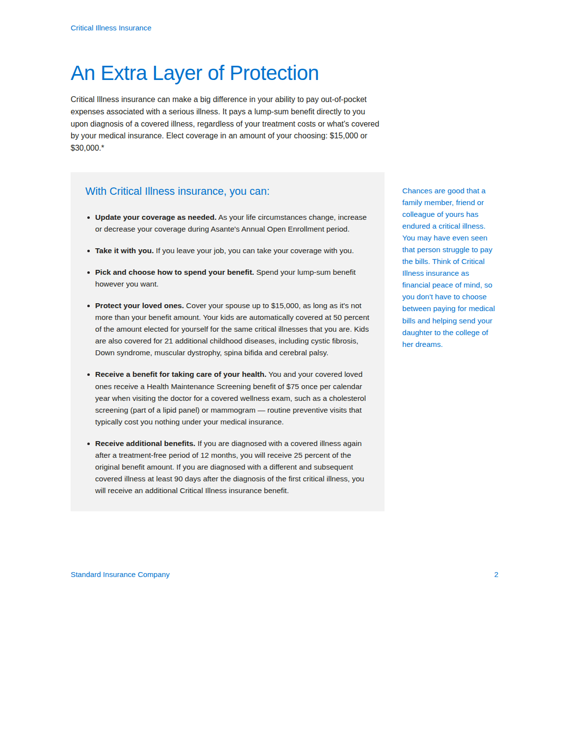Critical Illness Insurance
An Extra Layer of Protection
Critical Illness insurance can make a big difference in your ability to pay out-of-pocket expenses associated with a serious illness. It pays a lump-sum benefit directly to you upon diagnosis of a covered illness, regardless of your treatment costs or what's covered by your medical insurance. Elect coverage in an amount of your choosing: $15,000 or $30,000.*
With Critical Illness insurance, you can:
Update your coverage as needed. As your life circumstances change, increase or decrease your coverage during Asante's Annual Open Enrollment period.
Take it with you. If you leave your job, you can take your coverage with you.
Pick and choose how to spend your benefit. Spend your lump-sum benefit however you want.
Protect your loved ones. Cover your spouse up to $15,000, as long as it's not more than your benefit amount. Your kids are automatically covered at 50 percent of the amount elected for yourself for the same critical illnesses that you are. Kids are also covered for 21 additional childhood diseases, including cystic fibrosis, Down syndrome, muscular dystrophy, spina bifida and cerebral palsy.
Receive a benefit for taking care of your health. You and your covered loved ones receive a Health Maintenance Screening benefit of $75 once per calendar year when visiting the doctor for a covered wellness exam, such as a cholesterol screening (part of a lipid panel) or mammogram — routine preventive visits that typically cost you nothing under your medical insurance.
Receive additional benefits. If you are diagnosed with a covered illness again after a treatment-free period of 12 months, you will receive 25 percent of the original benefit amount. If you are diagnosed with a different and subsequent covered illness at least 90 days after the diagnosis of the first critical illness, you will receive an additional Critical Illness insurance benefit.
Chances are good that a family member, friend or colleague of yours has endured a critical illness. You may have even seen that person struggle to pay the bills. Think of Critical Illness insurance as financial peace of mind, so you don't have to choose between paying for medical bills and helping send your daughter to the college of her dreams.
Standard Insurance Company
2